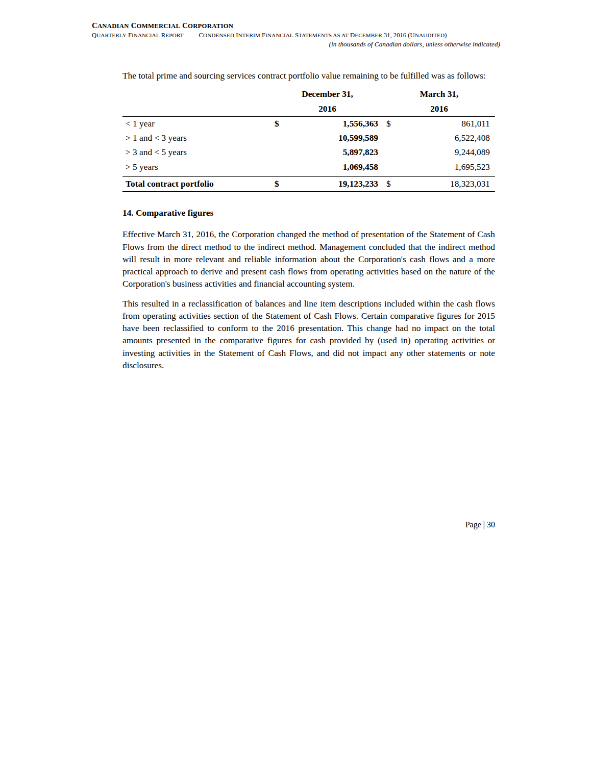CANADIAN COMMERCIAL CORPORATION
QUARTERLY FINANCIAL REPORT CONDENSED INTERIM FINANCIAL STATEMENTS AS AT DECEMBER 31, 2016 (UNAUDITED)
(in thousands of Canadian dollars, unless otherwise indicated)
The total prime and sourcing services contract portfolio value remaining to be fulfilled was as follows:
| | December 31, | March 31, |
| --- | --- | --- |
| | 2016 | 2016 |
| < 1 year | $ | 1,556,363 | $ | 861,011 |
| > 1 and < 3 years | | 10,599,589 | | 6,522,408 |
| > 3 and < 5 years | | 5,897,823 | | 9,244,089 |
| > 5 years | | 1,069,458 | | 1,695,523 |
| Total contract portfolio | $ | 19,123,233 | $ | 18,323,031 |
14. Comparative figures
Effective March 31, 2016, the Corporation changed the method of presentation of the Statement of Cash Flows from the direct method to the indirect method. Management concluded that the indirect method will result in more relevant and reliable information about the Corporation's cash flows and a more practical approach to derive and present cash flows from operating activities based on the nature of the Corporation's business activities and financial accounting system.
This resulted in a reclassification of balances and line item descriptions included within the cash flows from operating activities section of the Statement of Cash Flows. Certain comparative figures for 2015 have been reclassified to conform to the 2016 presentation. This change had no impact on the total amounts presented in the comparative figures for cash provided by (used in) operating activities or investing activities in the Statement of Cash Flows, and did not impact any other statements or note disclosures.
Page | 30